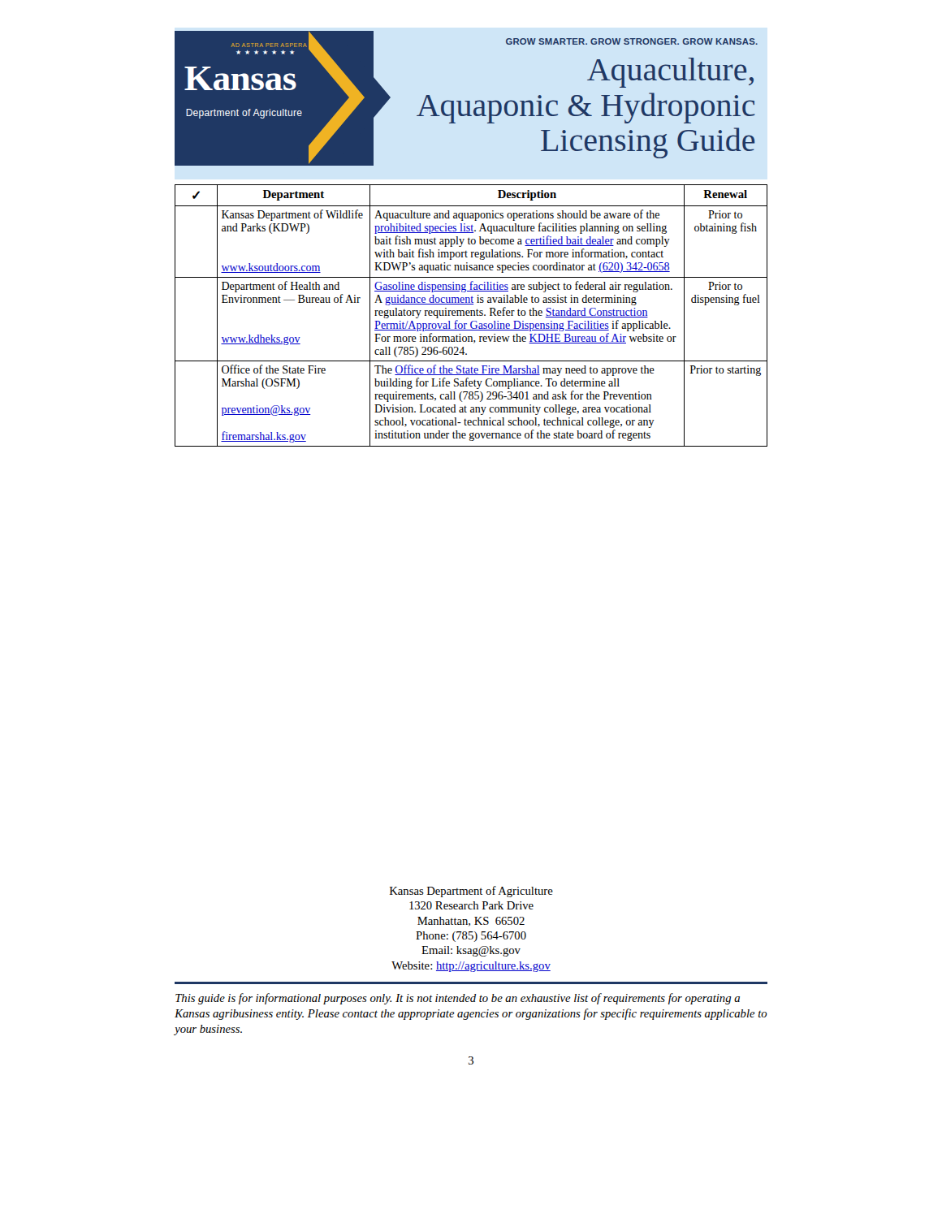GROW SMARTER. GROW STRONGER. GROW KANSAS.
Aquaculture,
Aquaponic & Hydroponic
Licensing Guide
AD ASTRA PER ASPERA
★ ★ ★ ★ ★ ★ ★
Kansas
Department of Agriculture
| ✓ | Department | Description | Renewal |
| --- | --- | --- | --- |
| | Kansas Department of Wildlife and Parks (KDWP) www.ksoutdoors.com | Aquaculture and aquaponics operations should be aware of the prohibited species list . Aquaculture facilities planning on selling bait fish must apply to become a certified bait dealer and comply with bait fish import regulations. For more information, contact KDWP’s aquatic nuisance species coordinator at (620) 342-0658 | Prior to obtaining fish |
| | Department of Health and Environment — Bureau of Air www.kdheks.gov | Gasoline dispensing facilities are subject to federal air regulation. A guidance document is available to assist in determining regulatory requirements. Refer to the Standard Construction Permit/Approval for Gasoline Dispensing Facilities if applicable. For more information, review the KDHE Bureau of Air website or call (785) 296-6024. | Prior to dispensing fuel |
| | Office of the State Fire Marshal (OSFM) prevention@ks.gov firemarshal.ks.gov | The Office of the State Fire Marshal may need to approve the building for Life Safety Compliance. To determine all requirements, call (785) 296-3401 and ask for the Prevention Division. Located at any community college, area vocational school, vocational- technical school, technical college, or any institution under the governance of the state board of regents | Prior to starting |
Kansas Department of Agriculture
1320 Research Park Drive
Manhattan, KS 66502
Phone: (785) 564-6700
Email: ksag@ks.gov
Website: http://agriculture.ks.gov
This guide is for informational purposes only. It is not intended to be an exhaustive list of requirements for operating a Kansas agribusiness entity. Please contact the appropriate agencies or organizations for specific requirements applicable to your business.
3